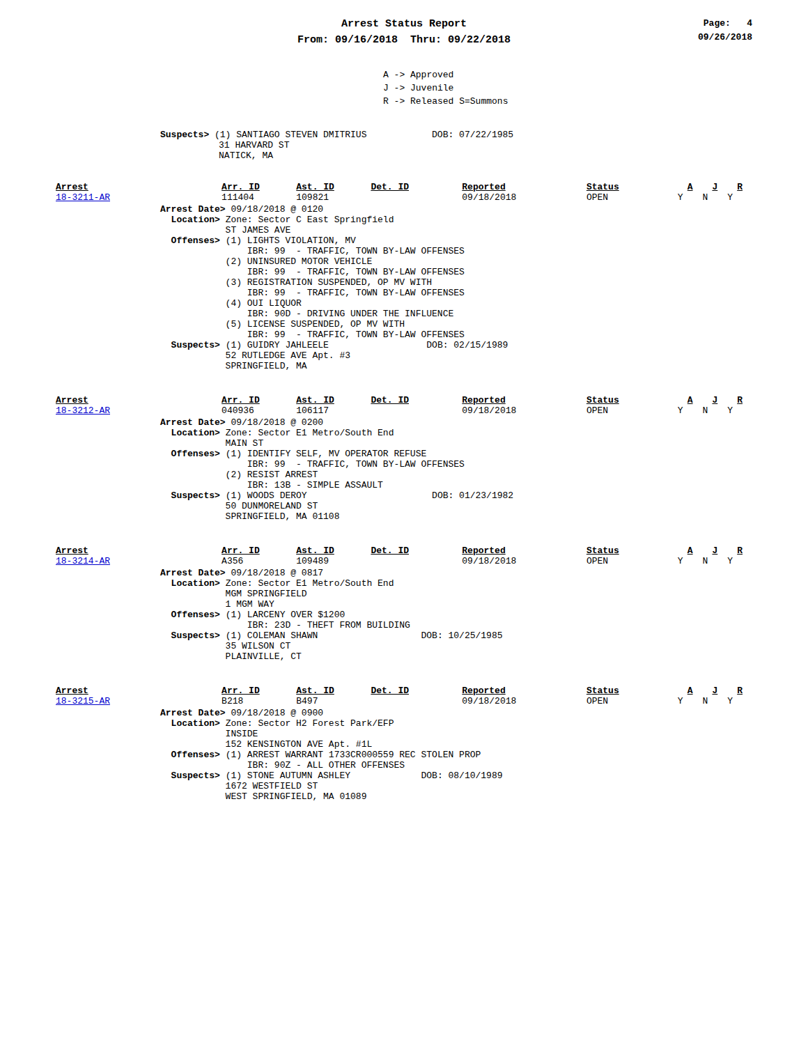Page: 4
09/26/2018
Arrest Status Report
From: 09/16/2018 Thru: 09/22/2018
A -> Approved
J -> Juvenile
R -> Released S=Summons
Suspects> (1) SANTIAGO STEVEN DMITRIUS DOB: 07/22/1985
31 HARVARD ST NATICK, MA
| Arrest | Arr. ID | Ast. ID | Det. ID | Reported | Status | A | J | R |
| 18-3211-AR | 111404 | 109821 | | 09/18/2018 | OPEN | Y | N | Y |
Arrest Date> 09/18/2018 @ 0120 Location> Zone: Sector C East Springfield ST JAMES AVE Offenses> (1) LIGHTS VIOLATION, MV IBR: 99 - TRAFFIC, TOWN BY-LAW OFFENSES (2) UNINSURED MOTOR VEHICLE IBR: 99 - TRAFFIC, TOWN BY-LAW OFFENSES (3) REGISTRATION SUSPENDED, OP MV WITH IBR: 99 - TRAFFIC, TOWN BY-LAW OFFENSES (4) OUI LIQUOR IBR: 90D - DRIVING UNDER THE INFLUENCE (5) LICENSE SUSPENDED, OP MV WITH IBR: 99 - TRAFFIC, TOWN BY-LAW OFFENSES Suspects> (1) GUIDRY JAHLEELE DOB: 02/15/1989 52 RUTLEDGE AVE Apt. #3 SPRINGFIELD, MA
| Arrest | Arr. ID | Ast. ID | Det. ID | Reported | Status | A | J | R |
| 18-3212-AR | 040936 | 106117 | | 09/18/2018 | OPEN | Y | N | Y |
Arrest Date> 09/18/2018 @ 0200 Location> Zone: Sector E1 Metro/South End MAIN ST Offenses> (1) IDENTIFY SELF, MV OPERATOR REFUSE IBR: 99 - TRAFFIC, TOWN BY-LAW OFFENSES (2) RESIST ARREST IBR: 13B - SIMPLE ASSAULT Suspects> (1) WOODS DEROY DOB: 01/23/1982 50 DUNMORELAND ST SPRINGFIELD, MA 01108
| Arrest | Arr. ID | Ast. ID | Det. ID | Reported | Status | A | J | R |
| 18-3214-AR | A356 | 109489 | | 09/18/2018 | OPEN | Y | N | Y |
Arrest Date> 09/18/2018 @ 0817 Location> Zone: Sector E1 Metro/South End MGM SPRINGFIELD 1 MGM WAY Offenses> (1) LARCENY OVER $1200 IBR: 23D - THEFT FROM BUILDING Suspects> (1) COLEMAN SHAWN DOB: 10/25/1985 35 WILSON CT PLAINVILLE, CT
| Arrest | Arr. ID | Ast. ID | Det. ID | Reported | Status | A | J | R |
| 18-3215-AR | B218 | B497 | | 09/18/2018 | OPEN | Y | N | Y |
Arrest Date> 09/18/2018 @ 0900 Location> Zone: Sector H2 Forest Park/EFP INSIDE 152 KENSINGTON AVE Apt. #1L Offenses> (1) ARREST WARRANT 1733CR000559 REC STOLEN PROP IBR: 90Z - ALL OTHER OFFENSES Suspects> (1) STONE AUTUMN ASHLEY DOB: 08/10/1989 1672 WESTFIELD ST WEST SPRINGFIELD, MA 01089